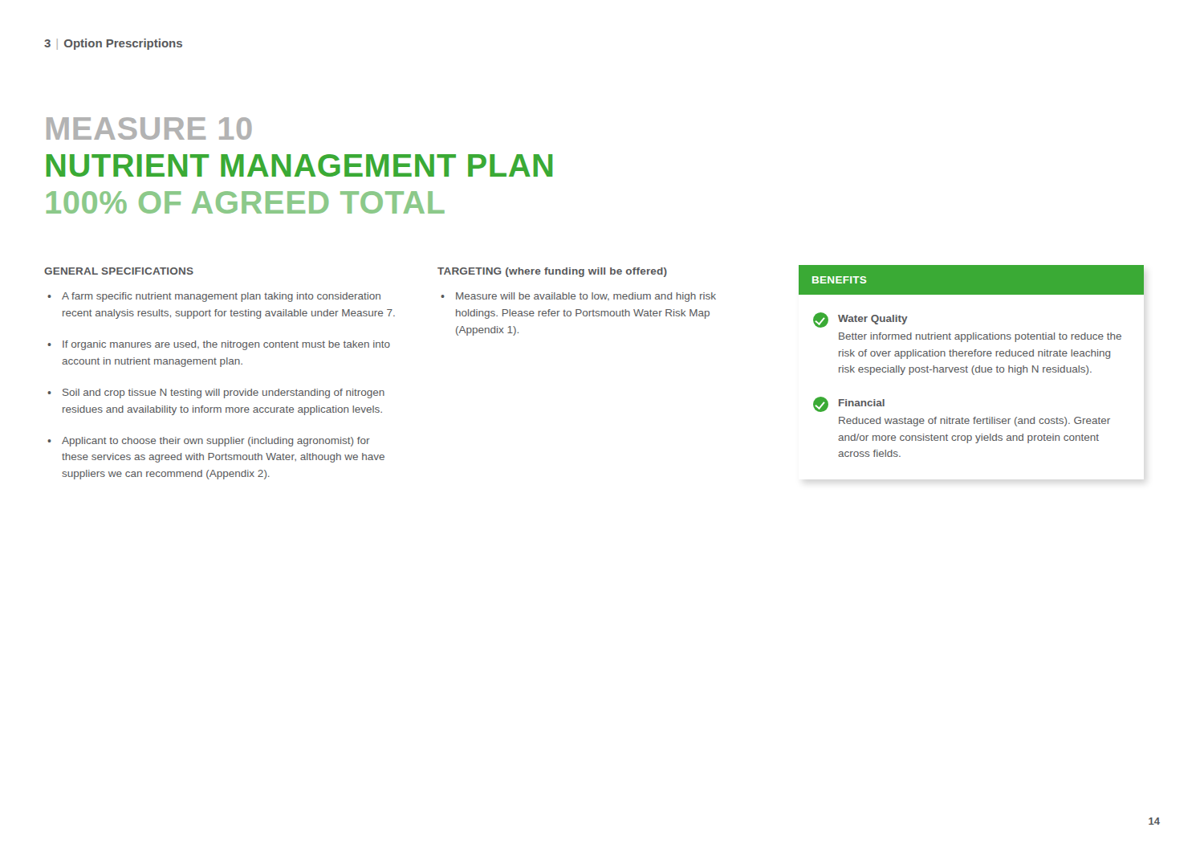3|Option Prescriptions
MEASURE 10
NUTRIENT MANAGEMENT PLAN
100% OF AGREED TOTAL
GENERAL SPECIFICATIONS
A farm specific nutrient management plan taking into consideration recent analysis results, support for testing available under Measure 7.
If organic manures are used, the nitrogen content must be taken into account in nutrient management plan.
Soil and crop tissue N testing will provide understanding of nitrogen residues and availability to inform more accurate application levels.
Applicant to choose their own supplier (including agronomist) for these services as agreed with Portsmouth Water, although we have suppliers we can recommend (Appendix 2).
TARGETING (where funding will be offered)
Measure will be available to low, medium and high risk holdings. Please refer to Portsmouth Water Risk Map (Appendix 1).
BENEFITS
Water Quality Better informed nutrient applications potential to reduce the risk of over application therefore reduced nitrate leaching risk especially post-harvest (due to high N residuals).
Financial Reduced wastage of nitrate fertiliser (and costs). Greater and/or more consistent crop yields and protein content across fields.
14